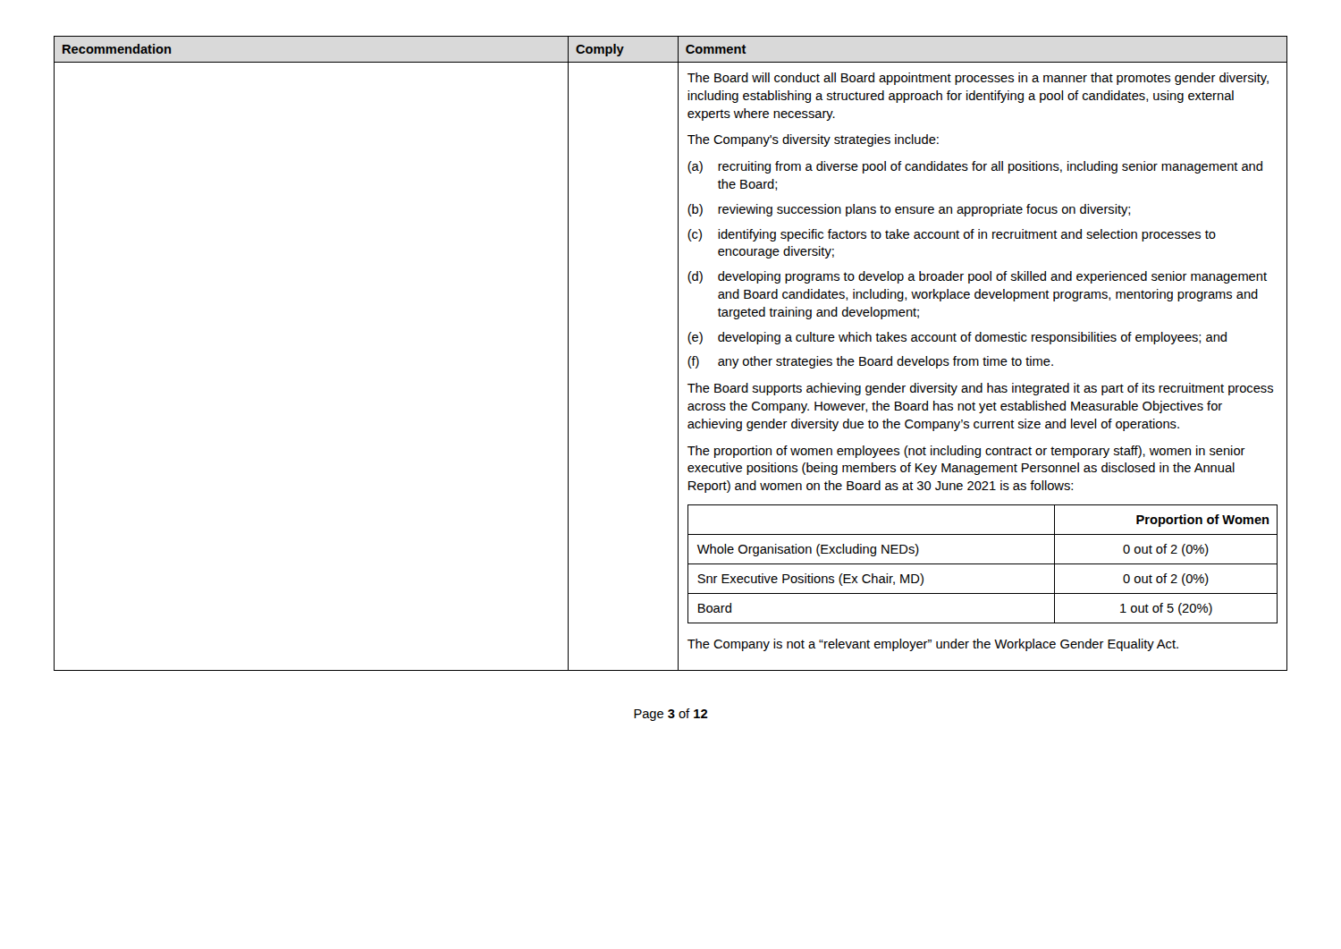| Recommendation | Comply | Comment |
| --- | --- | --- |
| | | The Board will conduct all Board appointment processes in a manner that promotes gender diversity, including establishing a structured approach for identifying a pool of candidates, using external experts where necessary. The Company's diversity strategies include: (a) recruiting from a diverse pool of candidates for all positions, including senior management and the Board; (b) reviewing succession plans to ensure an appropriate focus on diversity; (c) identifying specific factors to take account of in recruitment and selection processes to encourage diversity; (d) developing programs to develop a broader pool of skilled and experienced senior management and Board candidates, including, workplace development programs, mentoring programs and targeted training and development; (e) developing a culture which takes account of domestic responsibilities of employees; and (f) any other strategies the Board develops from time to time. The Board supports achieving gender diversity and has integrated it as part of its recruitment process across the Company. However, the Board has not yet established Measurable Objectives for achieving gender diversity due to the Company’s current size and level of operations. The proportion of women employees (not including contract or temporary staff), women in senior executive positions (being members of Key Management Personnel as disclosed in the Annual Report) and women on the Board as at 30 June 2021 is as follows: / / Proportion of Women / / Whole Organisation (Excluding NEDs) / 0 out of 2 (0%) / / Snr Executive Positions (Ex Chair, MD) / 0 out of 2 (0%) / / Board / 1 out of 5 (20%) / The Company is not a “relevant employer” under the Workplace Gender Equality Act. |
Page 3 of 12